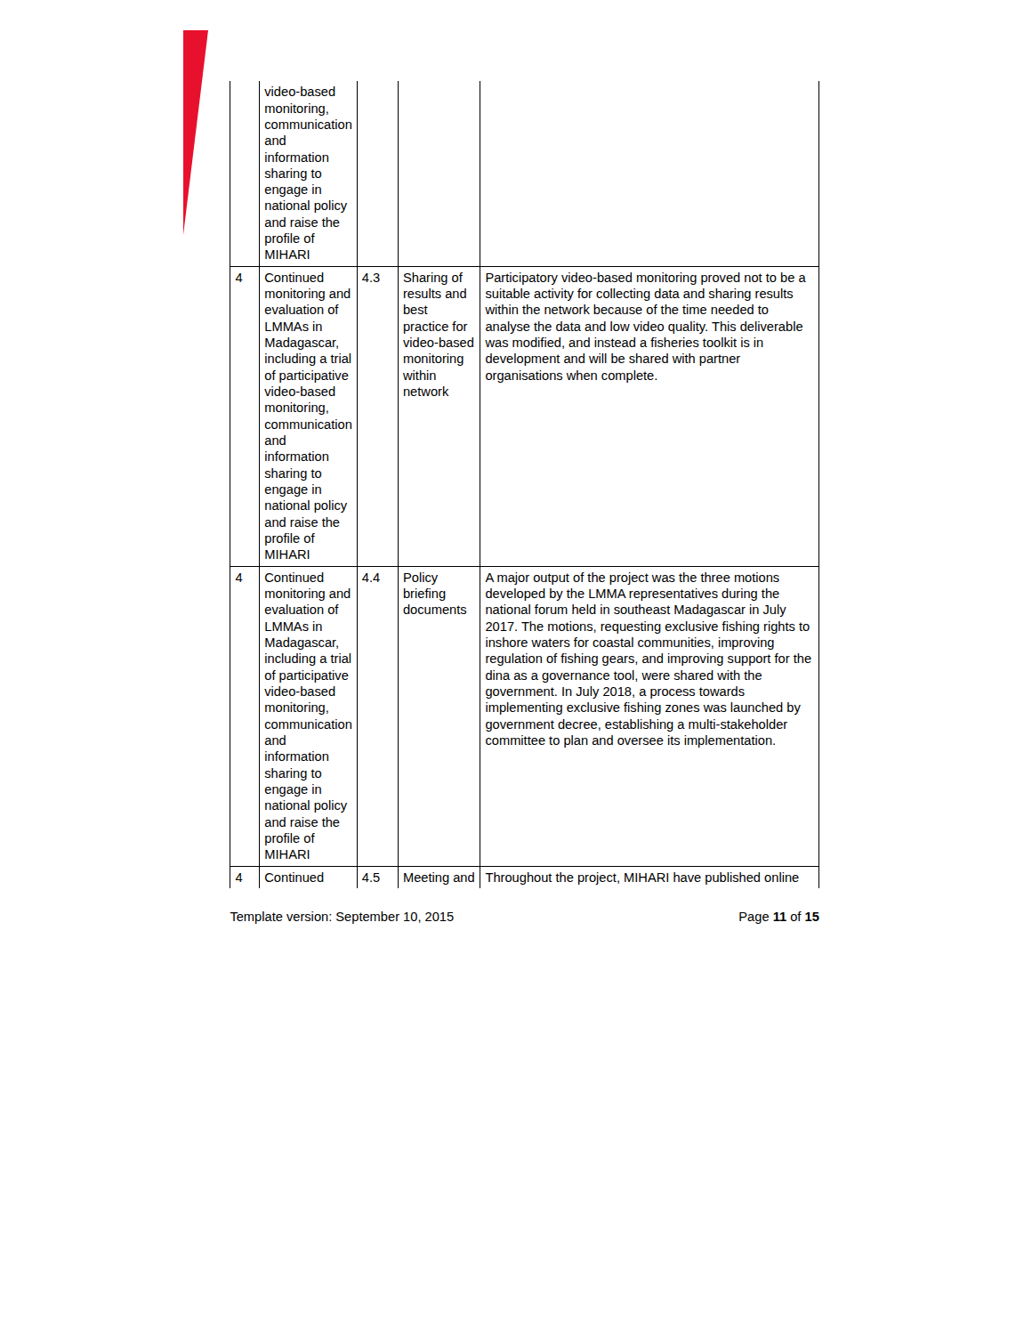| | video-based monitoring, communication and information sharing to engage in national policy and raise the profile of MIHARI | | | |
| 4 | Continued monitoring and evaluation of LMMAs in Madagascar, including a trial of participative video-based monitoring, communication and information sharing to engage in national policy and raise the profile of MIHARI | 4.3 | Sharing of results and best practice for video-based monitoring within network | Participatory video-based monitoring proved not to be a suitable activity for collecting data and sharing results within the network because of the time needed to analyse the data and low video quality. This deliverable was modified, and instead a fisheries toolkit is in development and will be shared with partner organisations when complete. |
| 4 | Continued monitoring and evaluation of LMMAs in Madagascar, including a trial of participative video-based monitoring, communication and information sharing to engage in national policy and raise the profile of MIHARI | 4.4 | Policy briefing documents | A major output of the project was the three motions developed by the LMMA representatives during the national forum held in southeast Madagascar in July 2017. The motions, requesting exclusive fishing rights to inshore waters for coastal communities, improving regulation of fishing gears, and improving support for the dina as a governance tool, were shared with the government. In July 2018, a process towards implementing exclusive fishing zones was launched by government decree, establishing a multi-stakeholder committee to plan and oversee its implementation. |
| 4 | Continued | 4.5 | Meeting and | Throughout the project, MIHARI have published online |
Template version: September 10, 2015
Page 11 of 15